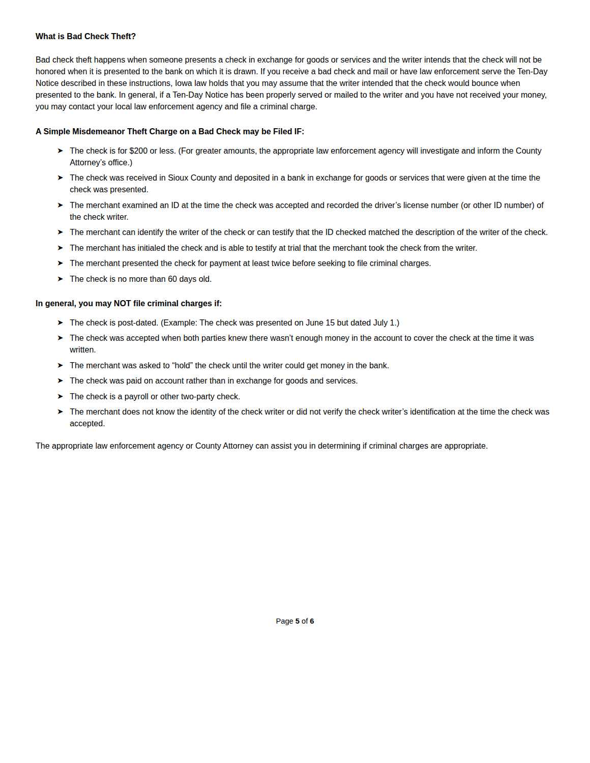What is Bad Check Theft?
Bad check theft happens when someone presents a check in exchange for goods or services and the writer intends that the check will not be honored when it is presented to the bank on which it is drawn. If you receive a bad check and mail or have law enforcement serve the Ten-Day Notice described in these instructions, Iowa law holds that you may assume that the writer intended that the check would bounce when presented to the bank. In general, if a Ten-Day Notice has been properly served or mailed to the writer and you have not received your money, you may contact your local law enforcement agency and file a criminal charge.
A Simple Misdemeanor Theft Charge on a Bad Check may be Filed IF:
The check is for $200 or less. (For greater amounts, the appropriate law enforcement agency will investigate and inform the County Attorney’s office.)
The check was received in Sioux County and deposited in a bank in exchange for goods or services that were given at the time the check was presented.
The merchant examined an ID at the time the check was accepted and recorded the driver’s license number (or other ID number) of the check writer.
The merchant can identify the writer of the check or can testify that the ID checked matched the description of the writer of the check.
The merchant has initialed the check and is able to testify at trial that the merchant took the check from the writer.
The merchant presented the check for payment at least twice before seeking to file criminal charges.
The check is no more than 60 days old.
In general, you may NOT file criminal charges if:
The check is post-dated. (Example: The check was presented on June 15 but dated July 1.)
The check was accepted when both parties knew there wasn’t enough money in the account to cover the check at the time it was written.
The merchant was asked to “hold” the check until the writer could get money in the bank.
The check was paid on account rather than in exchange for goods and services.
The check is a payroll or other two-party check.
The merchant does not know the identity of the check writer or did not verify the check writer’s identification at the time the check was accepted.
The appropriate law enforcement agency or County Attorney can assist you in determining if criminal charges are appropriate.
Page 5 of 6